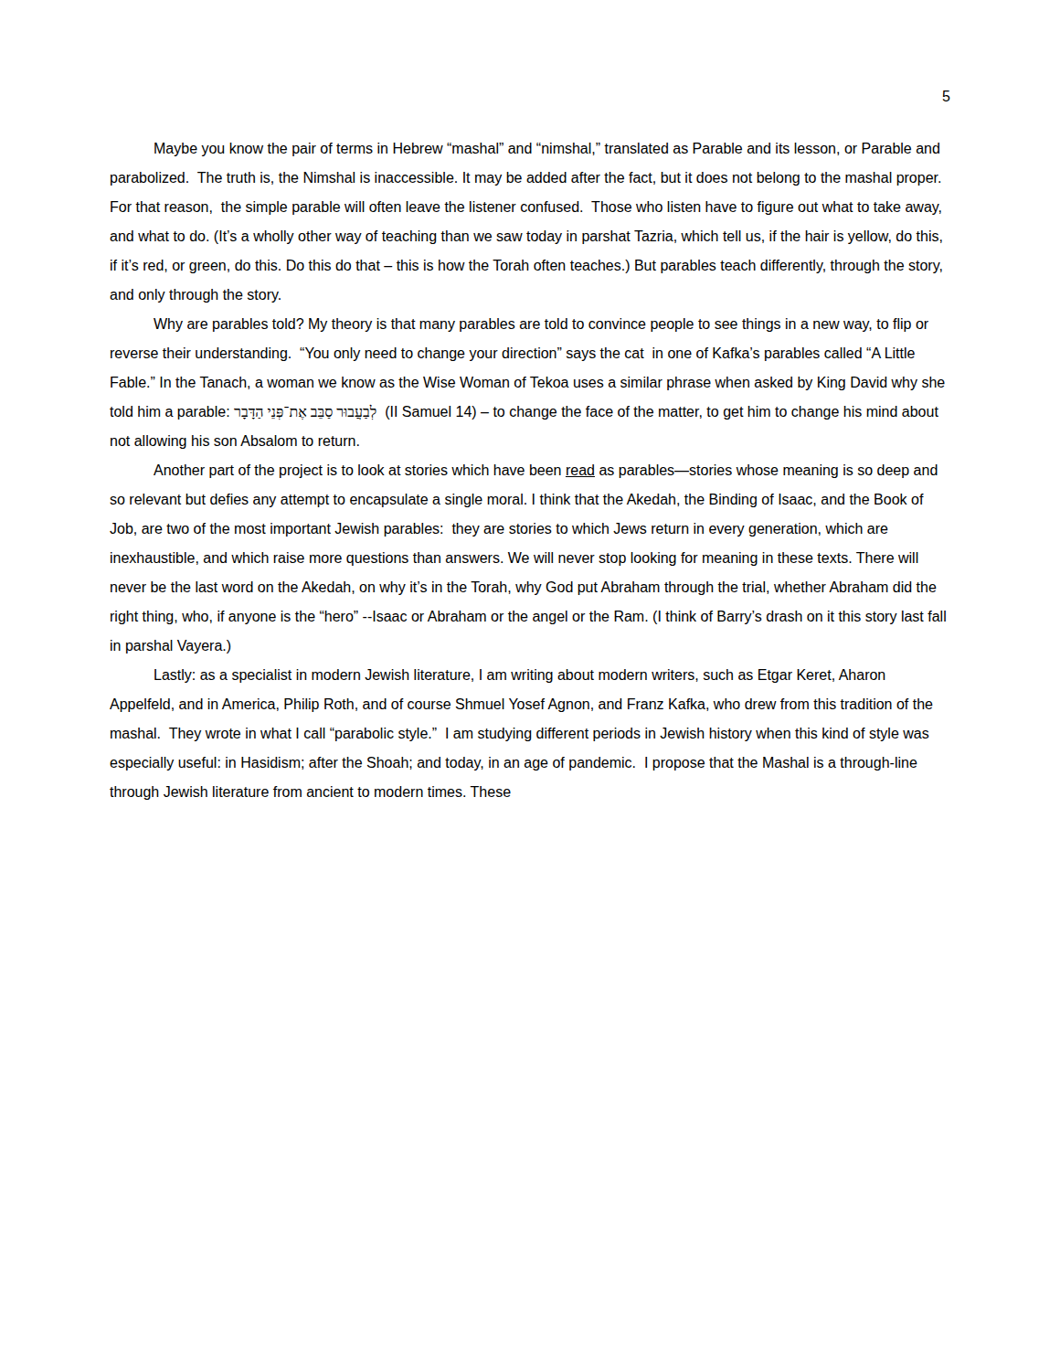5
Maybe you know the pair of terms in Hebrew “mashal” and “nimshal,” translated as Parable and its lesson, or Parable and parabolized. The truth is, the Nimshal is inaccessible. It may be added after the fact, but it does not belong to the mashal proper. For that reason, the simple parable will often leave the listener confused. Those who listen have to figure out what to take away, and what to do. (It’s a wholly other way of teaching than we saw today in parshat Tazria, which tell us, if the hair is yellow, do this, if it’s red, or green, do this. Do this do that – this is how the Torah often teaches.) But parables teach differently, through the story, and only through the story.
Why are parables told? My theory is that many parables are told to convince people to see things in a new way, to flip or reverse their understanding. “You only need to change your direction” says the cat in one of Kafka’s parables called “A Little Fable.” In the Tanach, a woman we know as the Wise Woman of Tekoa uses a similar phrase when asked by King David why she told him a parable: לְבַעֲבוּר סַבֵּב אֶת־פְּנֵי הַדָּבָר (II Samuel 14) – to change the face of the matter, to get him to change his mind about not allowing his son Absalom to return.
Another part of the project is to look at stories which have been read as parables—stories whose meaning is so deep and so relevant but defies any attempt to encapsulate a single moral. I think that the Akedah, the Binding of Isaac, and the Book of Job, are two of the most important Jewish parables: they are stories to which Jews return in every generation, which are inexhaustible, and which raise more questions than answers. We will never stop looking for meaning in these texts. There will never be the last word on the Akedah, on why it’s in the Torah, why God put Abraham through the trial, whether Abraham did the right thing, who, if anyone is the “hero” --Isaac or Abraham or the angel or the Ram. (I think of Barry’s drash on it this story last fall in parshal Vayera.)
Lastly: as a specialist in modern Jewish literature, I am writing about modern writers, such as Etgar Keret, Aharon Appelfeld, and in America, Philip Roth, and of course Shmuel Yosef Agnon, and Franz Kafka, who drew from this tradition of the mashal. They wrote in what I call “parabolic style.” I am studying different periods in Jewish history when this kind of style was especially useful: in Hasidism; after the Shoah; and today, in an age of pandemic. I propose that the Mashal is a through-line through Jewish literature from ancient to modern times. These